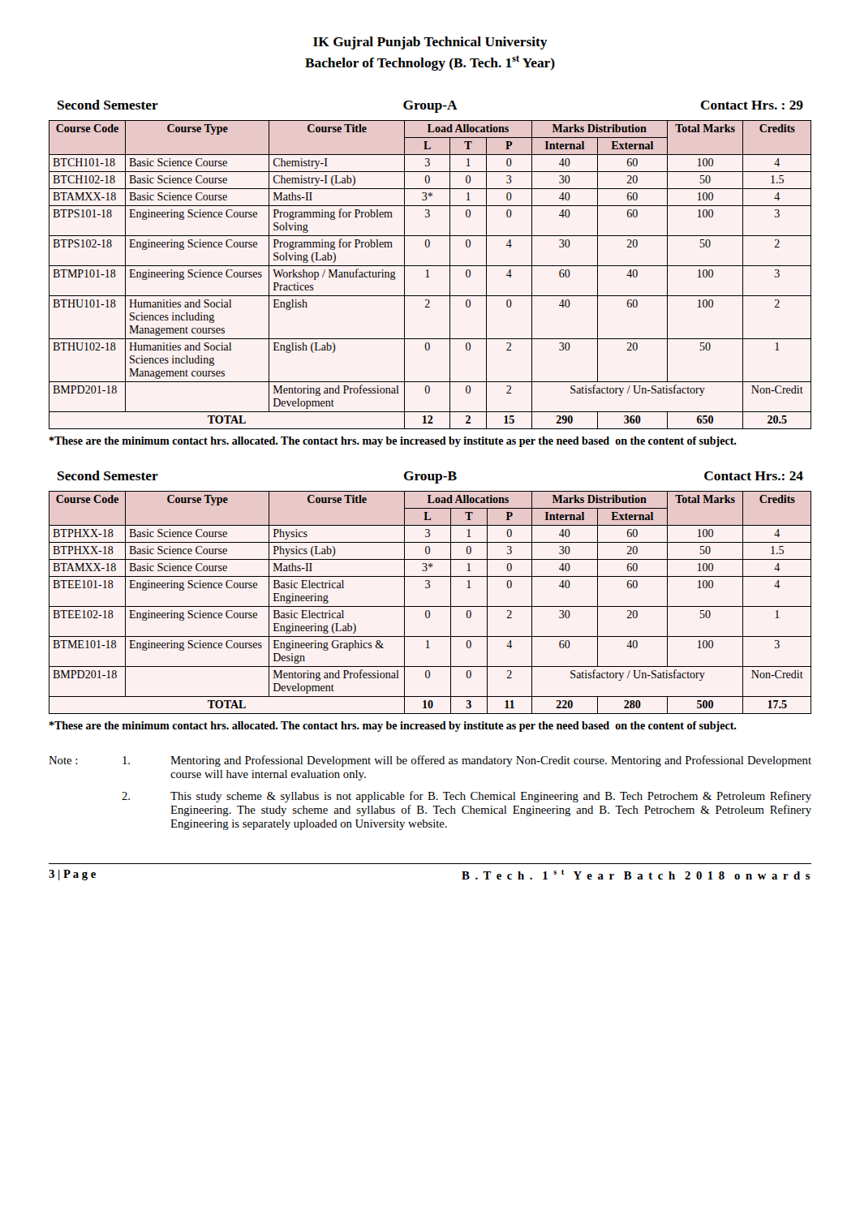IK Gujral Punjab Technical University
Bachelor of Technology (B. Tech. 1st Year)
Second Semester Group-A Contact Hrs. : 29
| Course Code | Course Type | Course Title | Load Allocations | Marks Distribution | Total Marks | Credits |
| --- | --- | --- | --- | --- | --- | --- |
| L | T | P | Internal | External |
| BTCH101-18 | Basic Science Course | Chemistry-I | 3 | 1 | 0 | 40 | 60 | 100 | 4 |
| BTCH102-18 | Basic Science Course | Chemistry-I (Lab) | 0 | 0 | 3 | 30 | 20 | 50 | 1.5 |
| BTAMXX-18 | Basic Science Course | Maths-II | 3* | 1 | 0 | 40 | 60 | 100 | 4 |
| BTPS101-18 | Engineering Science Course | Programming for Problem Solving | 3 | 0 | 0 | 40 | 60 | 100 | 3 |
| BTPS102-18 | Engineering Science Course | Programming for Problem Solving (Lab) | 0 | 0 | 4 | 30 | 20 | 50 | 2 |
| BTMP101-18 | Engineering Science Courses | Workshop / Manufacturing Practices | 1 | 0 | 4 | 60 | 40 | 100 | 3 |
| BTHU101-18 | Humanities and Social Sciences including Management courses | English | 2 | 0 | 0 | 40 | 60 | 100 | 2 |
| BTHU102-18 | Humanities and Social Sciences including Management courses | English (Lab) | 0 | 0 | 2 | 30 | 20 | 50 | 1 |
| BMPD201-18 | | Mentoring and Professional Development | 0 | 0 | 2 | Satisfactory / Un-Satisfactory | Non-Credit |
| TOTAL | 12 | 2 | 15 | 290 | 360 | 650 | 20.5 |
*These are the minimum contact hrs. allocated. The contact hrs. may be increased by institute as per the need based on the content of subject.
Second Semester Group-B Contact Hrs.: 24
| Course Code | Course Type | Course Title | Load Allocations | Marks Distribution | Total Marks | Credits |
| --- | --- | --- | --- | --- | --- | --- |
| L | T | P | Internal | External |
| BTPHXX-18 | Basic Science Course | Physics | 3 | 1 | 0 | 40 | 60 | 100 | 4 |
| BTPHXX-18 | Basic Science Course | Physics (Lab) | 0 | 0 | 3 | 30 | 20 | 50 | 1.5 |
| BTAMXX-18 | Basic Science Course | Maths-II | 3* | 1 | 0 | 40 | 60 | 100 | 4 |
| BTEE101-18 | Engineering Science Course | Basic Electrical Engineering | 3 | 1 | 0 | 40 | 60 | 100 | 4 |
| BTEE102-18 | Engineering Science Course | Basic Electrical Engineering (Lab) | 0 | 0 | 2 | 30 | 20 | 50 | 1 |
| BTME101-18 | Engineering Science Courses | Engineering Graphics & Design | 1 | 0 | 4 | 60 | 40 | 100 | 3 |
| BMPD201-18 | | Mentoring and Professional Development | 0 | 0 | 2 | Satisfactory / Un-Satisfactory | Non-Credit |
| TOTAL | 10 | 3 | 11 | 220 | 280 | 500 | 17.5 |
*These are the minimum contact hrs. allocated. The contact hrs. may be increased by institute as per the need based on the content of subject.
Note :
1.
Mentoring and Professional Development will be offered as mandatory Non-Credit course. Mentoring and Professional Development course will have internal evaluation only.
2.
This study scheme & syllabus is not applicable for B. Tech Chemical Engineering and B. Tech Petrochem & Petroleum Refinery Engineering. The study scheme and syllabus of B. Tech Chemical Engineering and B. Tech Petrochem & Petroleum Refinery Engineering is separately uploaded on University website.
3 | P a g e B . T e c h . 1 s t Y e a r B a t c h 2 0 1 8 o n w a r d s